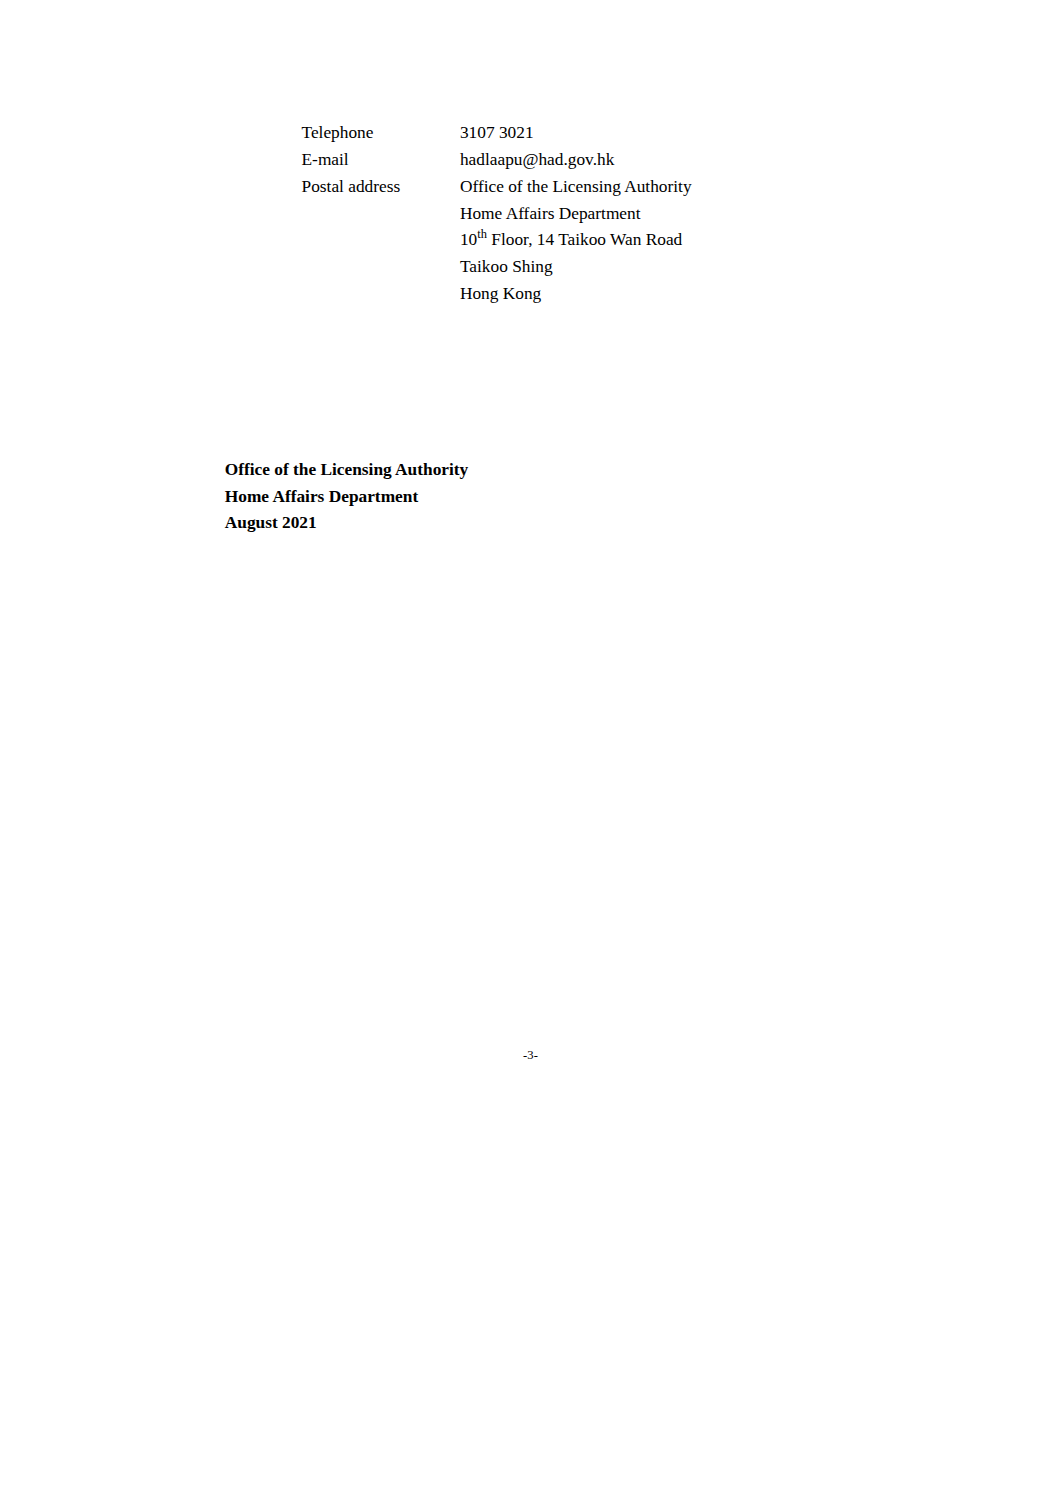| Telephone | 3107 3021 |
| E-mail | hadlaapu@had.gov.hk |
| Postal address | Office of the Licensing Authority |
| | Home Affairs Department |
| | 10 th Floor, 14 Taikoo Wan Road |
| | Taikoo Shing |
| | Hong Kong |
Office of the Licensing Authority
Home Affairs Department
August 2021
-3-